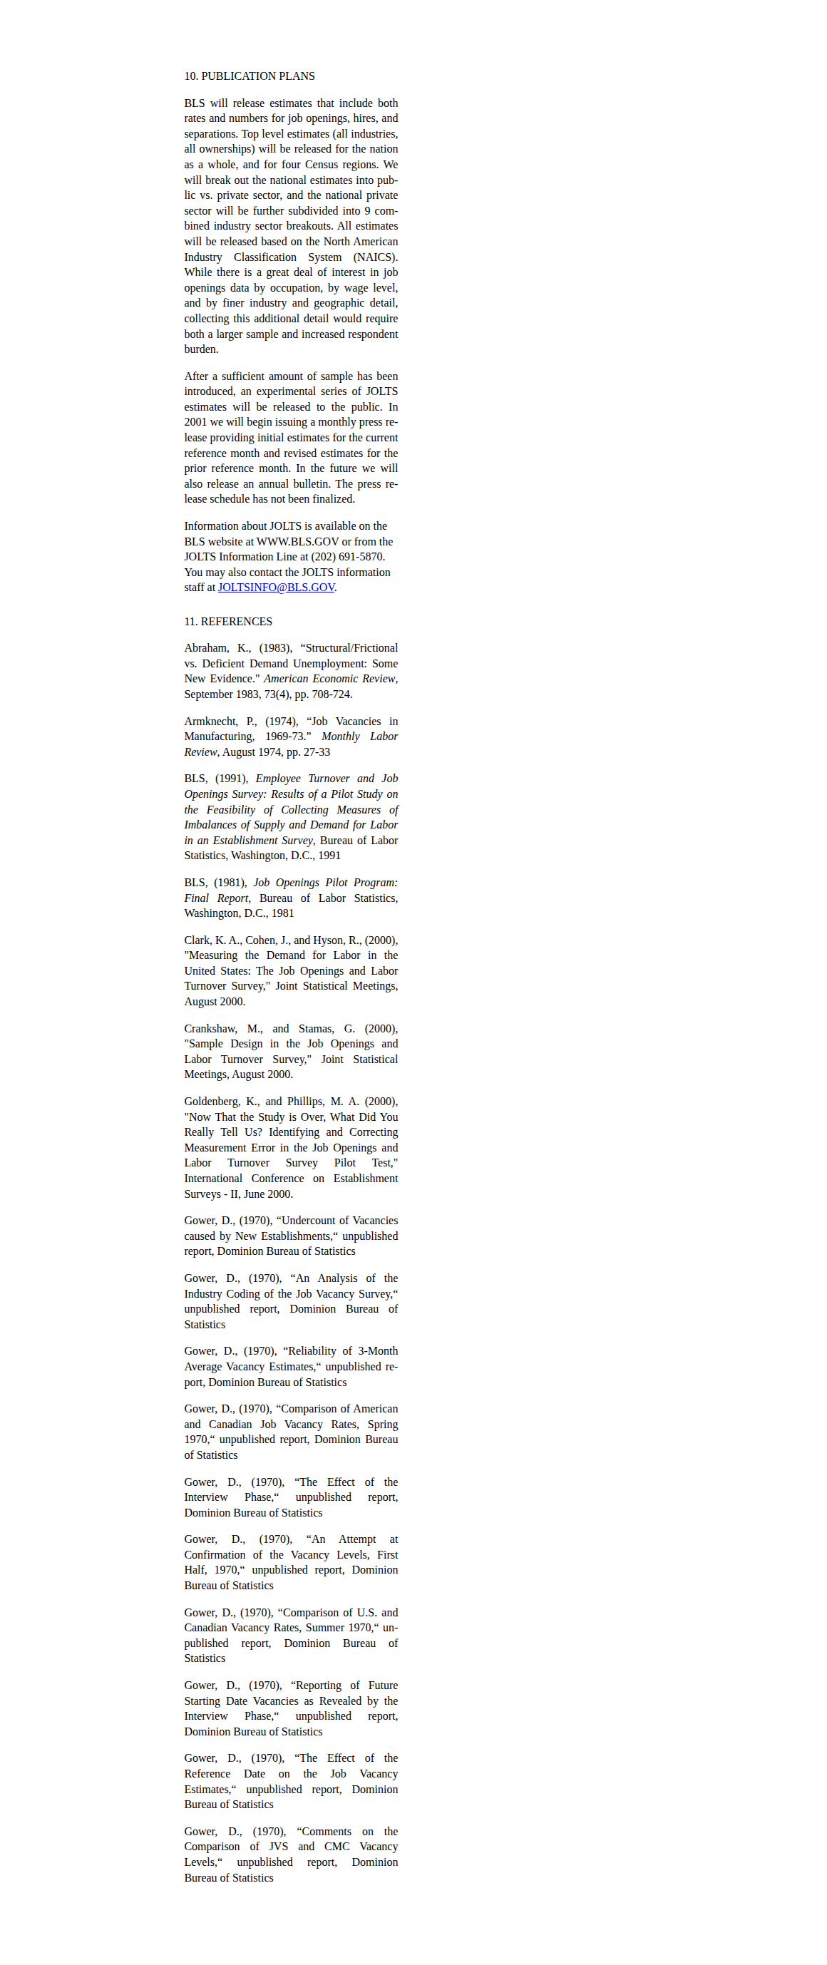10. PUBLICATION PLANS
BLS will release estimates that include both rates and numbers for job openings, hires, and separations. Top level estimates (all industries, all ownerships) will be released for the nation as a whole, and for four Census regions. We will break out the national estimates into public vs. private sector, and the national private sector will be further subdivided into 9 combined industry sector breakouts. All estimates will be released based on the North American Industry Classification System (NAICS). While there is a great deal of interest in job openings data by occupation, by wage level, and by finer industry and geographic detail, collecting this additional detail would require both a larger sample and increased respondent burden.
After a sufficient amount of sample has been introduced, an experimental series of JOLTS estimates will be released to the public. In 2001 we will begin issuing a monthly press release providing initial estimates for the current reference month and revised estimates for the prior reference month. In the future we will also release an annual bulletin. The press release schedule has not been finalized.
Information about JOLTS is available on the BLS website at WWW.BLS.GOV or from the JOLTS Information Line at (202) 691-5870. You may also contact the JOLTS information staff at JOLTSINFO@BLS.GOV.
11. REFERENCES
Abraham, K., (1983), “Structural/Frictional vs. Deficient Demand Unemployment: Some New Evidence." American Economic Review, September 1983, 73(4), pp. 708-724.
Armknecht, P., (1974), “Job Vacancies in Manufacturing, 1969-73.” Monthly Labor Review, August 1974, pp. 27-33
BLS, (1991), Employee Turnover and Job Openings Survey: Results of a Pilot Study on the Feasibility of Collecting Measures of Imbalances of Supply and Demand for Labor in an Establishment Survey, Bureau of Labor Statistics, Washington, D.C., 1991
BLS, (1981), Job Openings Pilot Program: Final Report, Bureau of Labor Statistics, Washington, D.C., 1981
Clark, K. A., Cohen, J., and Hyson, R., (2000), "Measuring the Demand for Labor in the United States: The Job Openings and Labor Turnover Survey," Joint Statistical Meetings, August 2000.
Crankshaw, M., and Stamas, G. (2000), "Sample Design in the Job Openings and Labor Turnover Survey," Joint Statistical Meetings, August 2000.
Goldenberg, K., and Phillips, M. A. (2000), "Now That the Study is Over, What Did You Really Tell Us? Identifying and Correcting Measurement Error in the Job Openings and Labor Turnover Survey Pilot Test," International Conference on Establishment Surveys - II, June 2000.
Gower, D., (1970), “Undercount of Vacancies caused by New Establishments,“ unpublished report, Dominion Bureau of Statistics
Gower, D., (1970), “An Analysis of the Industry Coding of the Job Vacancy Survey,“ unpublished report, Dominion Bureau of Statistics
Gower, D., (1970), “Reliability of 3-Month Average Vacancy Estimates,“ unpublished report, Dominion Bureau of Statistics
Gower, D., (1970), “Comparison of American and Canadian Job Vacancy Rates, Spring 1970,“ unpublished report, Dominion Bureau of Statistics
Gower, D., (1970), “The Effect of the Interview Phase,“ unpublished report, Dominion Bureau of Statistics
Gower, D., (1970), “An Attempt at Confirmation of the Vacancy Levels, First Half, 1970,“ unpublished report, Dominion Bureau of Statistics
Gower, D., (1970), “Comparison of U.S. and Canadian Vacancy Rates, Summer 1970,“ unpublished report, Dominion Bureau of Statistics
Gower, D., (1970), “Reporting of Future Starting Date Vacancies as Revealed by the Interview Phase,“ unpublished report, Dominion Bureau of Statistics
Gower, D., (1970), “The Effect of the Reference Date on the Job Vacancy Estimates,“ unpublished report, Dominion Bureau of Statistics
Gower, D., (1970), “Comments on the Comparison of JVS and CMC Vacancy Levels,“ unpublished report, Dominion Bureau of Statistics